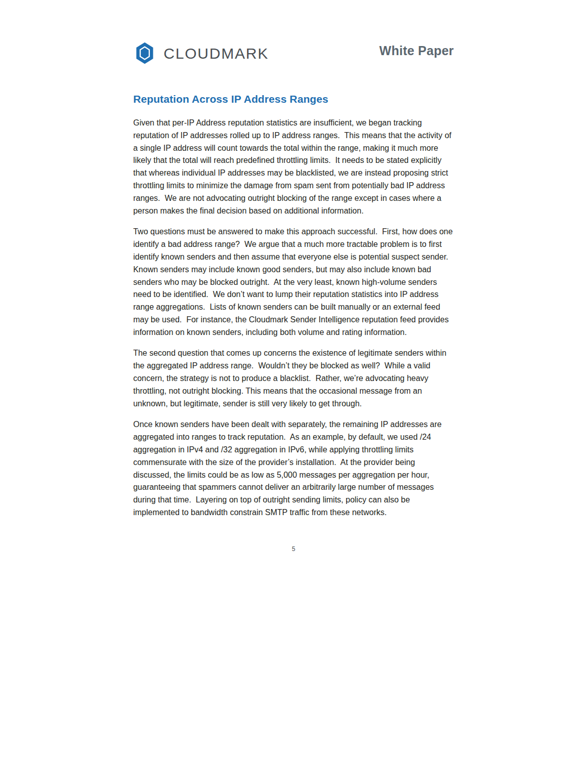CLOUDMARK
White Paper
Reputation Across IP Address Ranges
Given that per-IP Address reputation statistics are insufficient, we began tracking reputation of IP addresses rolled up to IP address ranges. This means that the activity of a single IP address will count towards the total within the range, making it much more likely that the total will reach predefined throttling limits. It needs to be stated explicitly that whereas individual IP addresses may be blacklisted, we are instead proposing strict throttling limits to minimize the damage from spam sent from potentially bad IP address ranges. We are not advocating outright blocking of the range except in cases where a person makes the final decision based on additional information.
Two questions must be answered to make this approach successful. First, how does one identify a bad address range? We argue that a much more tractable problem is to first identify known senders and then assume that everyone else is potential suspect sender. Known senders may include known good senders, but may also include known bad senders who may be blocked outright. At the very least, known high-volume senders need to be identified. We don’t want to lump their reputation statistics into IP address range aggregations. Lists of known senders can be built manually or an external feed may be used. For instance, the Cloudmark Sender Intelligence reputation feed provides information on known senders, including both volume and rating information.
The second question that comes up concerns the existence of legitimate senders within the aggregated IP address range. Wouldn’t they be blocked as well? While a valid concern, the strategy is not to produce a blacklist. Rather, we’re advocating heavy throttling, not outright blocking. This means that the occasional message from an unknown, but legitimate, sender is still very likely to get through.
Once known senders have been dealt with separately, the remaining IP addresses are aggregated into ranges to track reputation. As an example, by default, we used /24 aggregation in IPv4 and /32 aggregation in IPv6, while applying throttling limits commensurate with the size of the provider’s installation. At the provider being discussed, the limits could be as low as 5,000 messages per aggregation per hour, guaranteeing that spammers cannot deliver an arbitrarily large number of messages during that time. Layering on top of outright sending limits, policy can also be implemented to bandwidth constrain SMTP traffic from these networks.
5